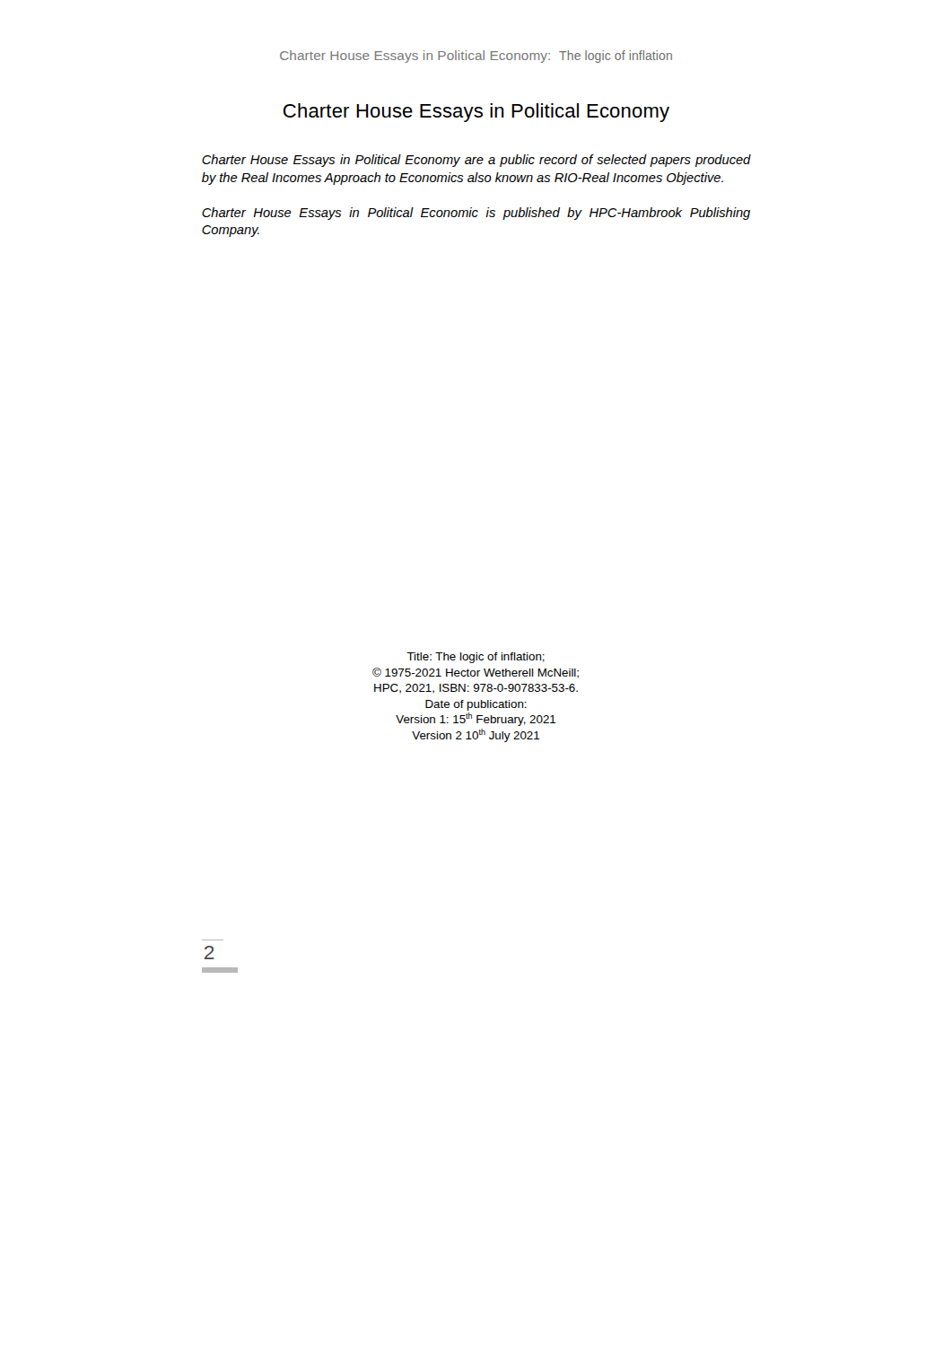Charter House Essays in Political Economy: The logic of inflation
Charter House Essays in Political Economy
Charter House Essays in Political Economy are a public record of selected papers produced by the Real Incomes Approach to Economics also known as RIO-Real Incomes Objective.
Charter House Essays in Political Economic is published by HPC-Hambrook Publishing Company.
Title: The logic of inflation;
© 1975-2021 Hector Wetherell McNeill;
HPC, 2021, ISBN: 978-0-907833-53-6.
Date of publication:
Version 1: 15th February, 2021
Version 2 10th July 2021
2